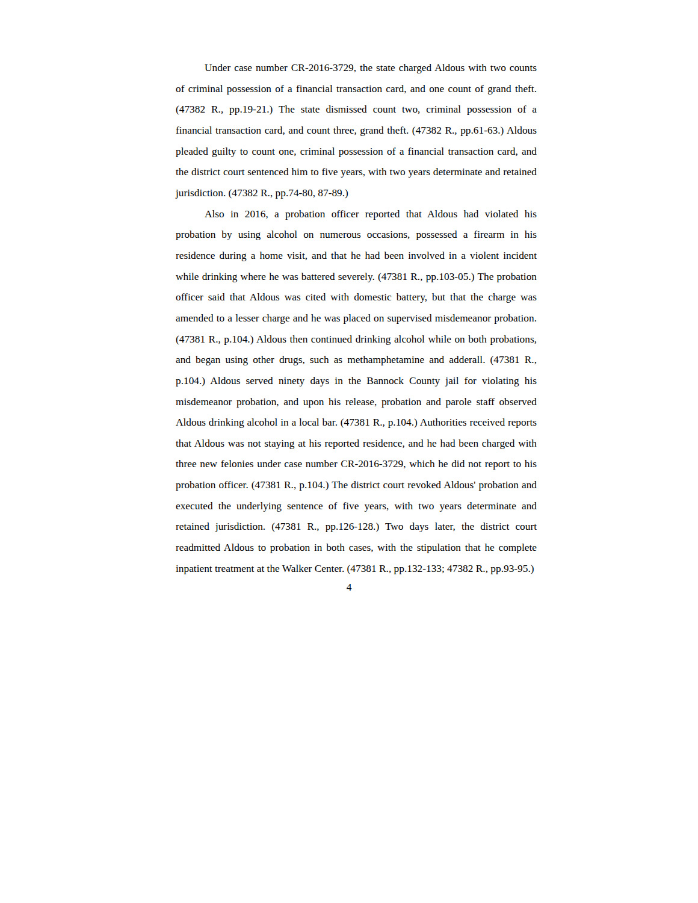Under case number CR-2016-3729, the state charged Aldous with two counts of criminal possession of a financial transaction card, and one count of grand theft. (47382 R., pp.19-21.) The state dismissed count two, criminal possession of a financial transaction card, and count three, grand theft. (47382 R., pp.61-63.) Aldous pleaded guilty to count one, criminal possession of a financial transaction card, and the district court sentenced him to five years, with two years determinate and retained jurisdiction. (47382 R., pp.74-80, 87-89.)
Also in 2016, a probation officer reported that Aldous had violated his probation by using alcohol on numerous occasions, possessed a firearm in his residence during a home visit, and that he had been involved in a violent incident while drinking where he was battered severely. (47381 R., pp.103-05.) The probation officer said that Aldous was cited with domestic battery, but that the charge was amended to a lesser charge and he was placed on supervised misdemeanor probation. (47381 R., p.104.) Aldous then continued drinking alcohol while on both probations, and began using other drugs, such as methamphetamine and adderall. (47381 R., p.104.) Aldous served ninety days in the Bannock County jail for violating his misdemeanor probation, and upon his release, probation and parole staff observed Aldous drinking alcohol in a local bar. (47381 R., p.104.) Authorities received reports that Aldous was not staying at his reported residence, and he had been charged with three new felonies under case number CR-2016-3729, which he did not report to his probation officer. (47381 R., p.104.) The district court revoked Aldous' probation and executed the underlying sentence of five years, with two years determinate and retained jurisdiction. (47381 R., pp.126-128.) Two days later, the district court readmitted Aldous to probation in both cases, with the stipulation that he complete inpatient treatment at the Walker Center. (47381 R., pp.132-133; 47382 R., pp.93-95.)
4